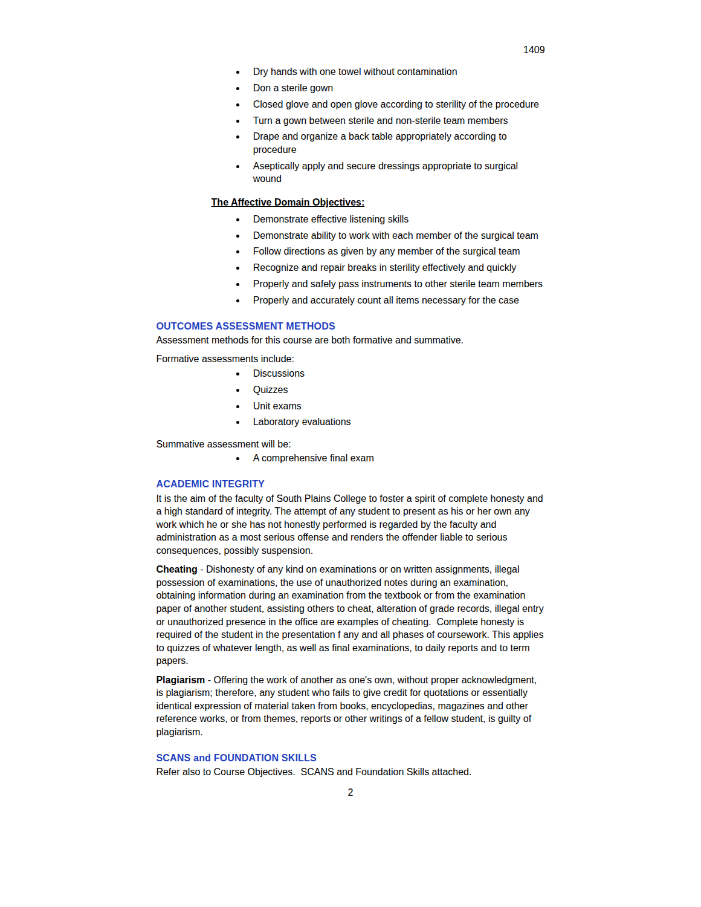1409
Dry hands with one towel without contamination
Don a sterile gown
Closed glove and open glove according to sterility of the procedure
Turn a gown between sterile and non-sterile team members
Drape and organize a back table appropriately according to procedure
Aseptically apply and secure dressings appropriate to surgical wound
The Affective Domain Objectives:
Demonstrate effective listening skills
Demonstrate ability to work with each member of the surgical team
Follow directions as given by any member of the surgical team
Recognize and repair breaks in sterility effectively and quickly
Properly and safely pass instruments to other sterile team members
Properly and accurately count all items necessary for the case
OUTCOMES ASSESSMENT METHODS
Assessment methods for this course are both formative and summative.
Formative assessments include:
Discussions
Quizzes
Unit exams
Laboratory evaluations
Summative assessment will be:
A comprehensive final exam
ACADEMIC INTEGRITY
It is the aim of the faculty of South Plains College to foster a spirit of complete honesty and a high standard of integrity. The attempt of any student to present as his or her own any work which he or she has not honestly performed is regarded by the faculty and administration as a most serious offense and renders the offender liable to serious consequences, possibly suspension.
Cheating - Dishonesty of any kind on examinations or on written assignments, illegal possession of examinations, the use of unauthorized notes during an examination, obtaining information during an examination from the textbook or from the examination paper of another student, assisting others to cheat, alteration of grade records, illegal entry or unauthorized presence in the office are examples of cheating. Complete honesty is required of the student in the presentation f any and all phases of coursework. This applies to quizzes of whatever length, as well as final examinations, to daily reports and to term papers.
Plagiarism - Offering the work of another as one's own, without proper acknowledgment, is plagiarism; therefore, any student who fails to give credit for quotations or essentially identical expression of material taken from books, encyclopedias, magazines and other reference works, or from themes, reports or other writings of a fellow student, is guilty of plagiarism.
SCANS and FOUNDATION SKILLS
Refer also to Course Objectives. SCANS and Foundation Skills attached.
2